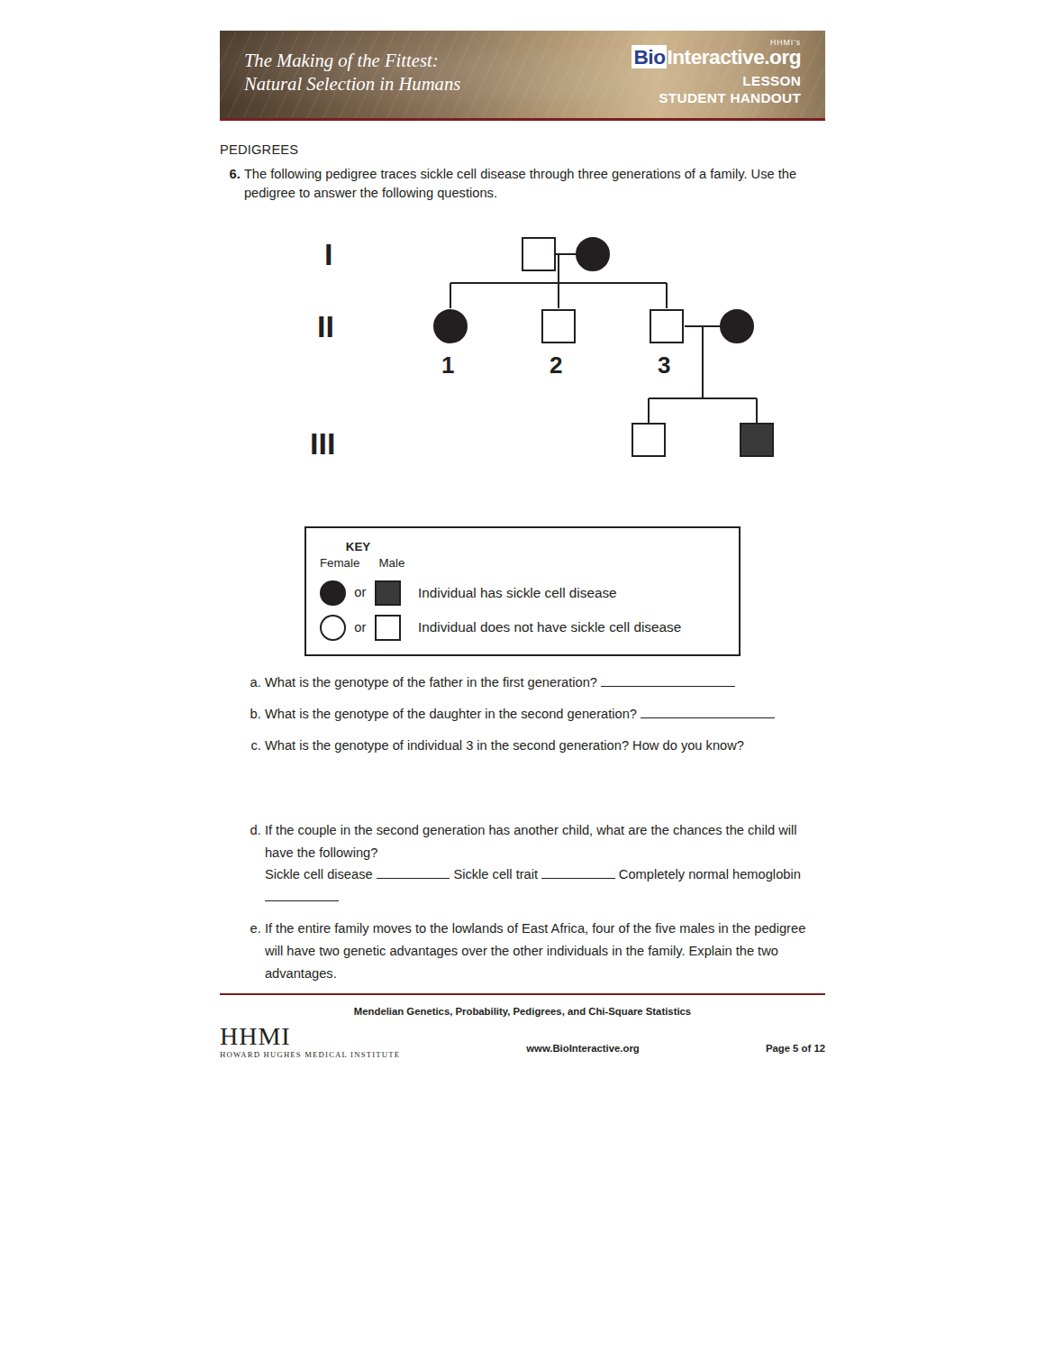The Making of the Fittest:
Natural Selection in Humans
HHMI's
Bio Interactive.org
LESSON
STUDENT HANDOUT
PEDIGREES
The following pedigree traces sickle cell disease through three generations of a family. Use the pedigree to answer the following questions.
Pedigree chart Generation I: unaffected male married to affected female. Generation II: affected female (1), unaffected male (2), unaffected male (3) married to affected female. Generation III: unaffected male and affected male. I II III 1 2 3
KEY
Female Male
or Individual has sickle cell disease
or Individual does not have sickle cell disease
What is the genotype of the father in the first generation?
What is the genotype of the daughter in the second generation?
What is the genotype of individual 3 in the second generation? How do you know?
If the couple in the second generation has another child, what are the chances the child will have the following?
Sickle cell disease Sickle cell trait Completely normal hemoglobin
If the entire family moves to the lowlands of East Africa, four of the five males in the pedigree will have two genetic advantages over the other individuals in the family. Explain the two advantages.
Mendelian Genetics, Probability, Pedigrees, and Chi-Square Statistics
HHMI
HOWARD HUGHES MEDICAL INSTITUTE
www.BioInteractive.org
Page 5 of 12